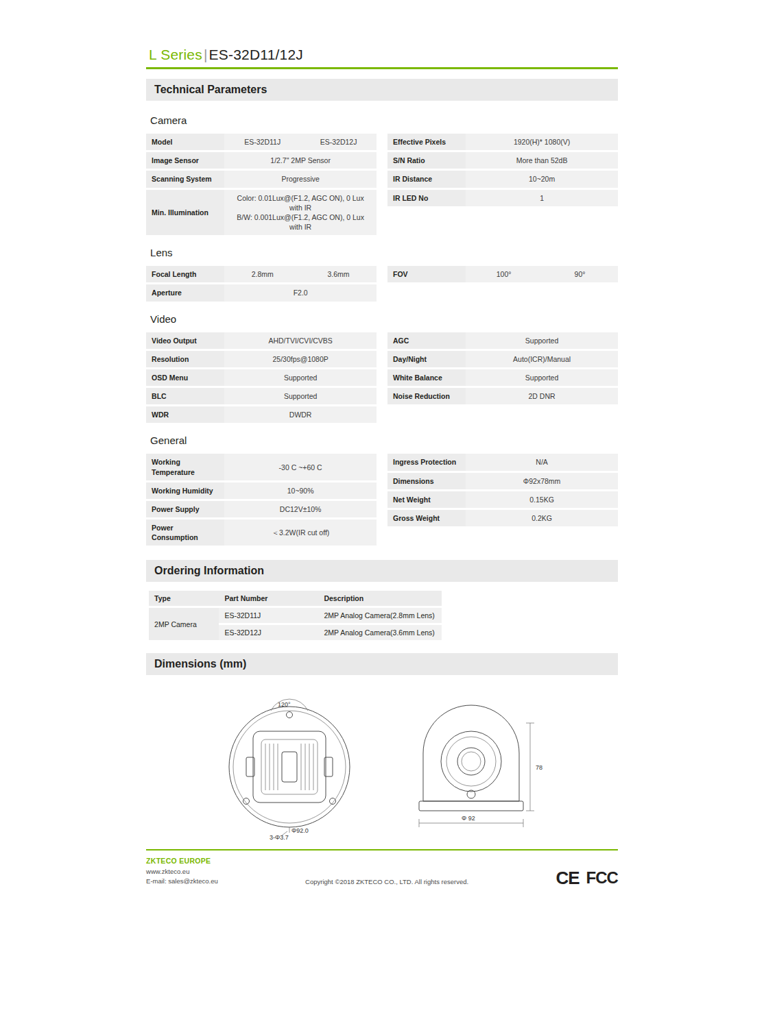L Series|ES-32D11/12J
Technical Parameters
Camera
| Model | ES-32D11J | ES-32D12J |
| Image Sensor | 1/2.7" 2MP Sensor |
| Scanning System | Progressive |
| Min. Illumination | Color: 0.01Lux@(F1.2, AGC ON), 0 Lux with IR B/W: 0.001Lux@(F1.2, AGC ON), 0 Lux with IR |
| Effective Pixels | 1920(H)* 1080(V) |
| S/N Ratio | More than 52dB |
| IR Distance | 10~20m |
| IR LED No | 1 |
Lens
| Focal Length | 2.8mm | 3.6mm |
| Aperture | F2.0 |
| FOV | 100° | 90° |
Video
| Video Output | AHD/TVI/CVI/CVBS |
| Resolution | 25/30fps@1080P |
| OSD Menu | Supported |
| BLC | Supported |
| WDR | DWDR |
| AGC | Supported |
| Day/Night | Auto(ICR)/Manual |
| White Balance | Supported |
| Noise Reduction | 2D DNR |
General
| Working Temperature | -30 C ~+60 C |
| Working Humidity | 10~90% |
| Power Supply | DC12V±10% |
| Power Consumption | ＜3.2W(IR cut off) |
| Ingress Protection | N/A |
| Dimensions | Φ92x78mm |
| Net Weight | 0.15KG |
| Gross Weight | 0.2KG |
Ordering Information
| Type | Part Number | Description |
| --- | --- | --- |
| 2MP Camera | ES-32D11J | 2MP Analog Camera(2.8mm Lens) |
| ES-32D12J | 2MP Analog Camera(3.6mm Lens) |
Dimensions (mm)
120° Φ92.0 3-Φ3.7 78 Φ 92
ZKTECO EUROPE
www.zkteco.eu
E-mail: sales@zkteco.eu
Copyright ©2018 ZKTECO CO., LTD. All rights reserved.
CE FCC